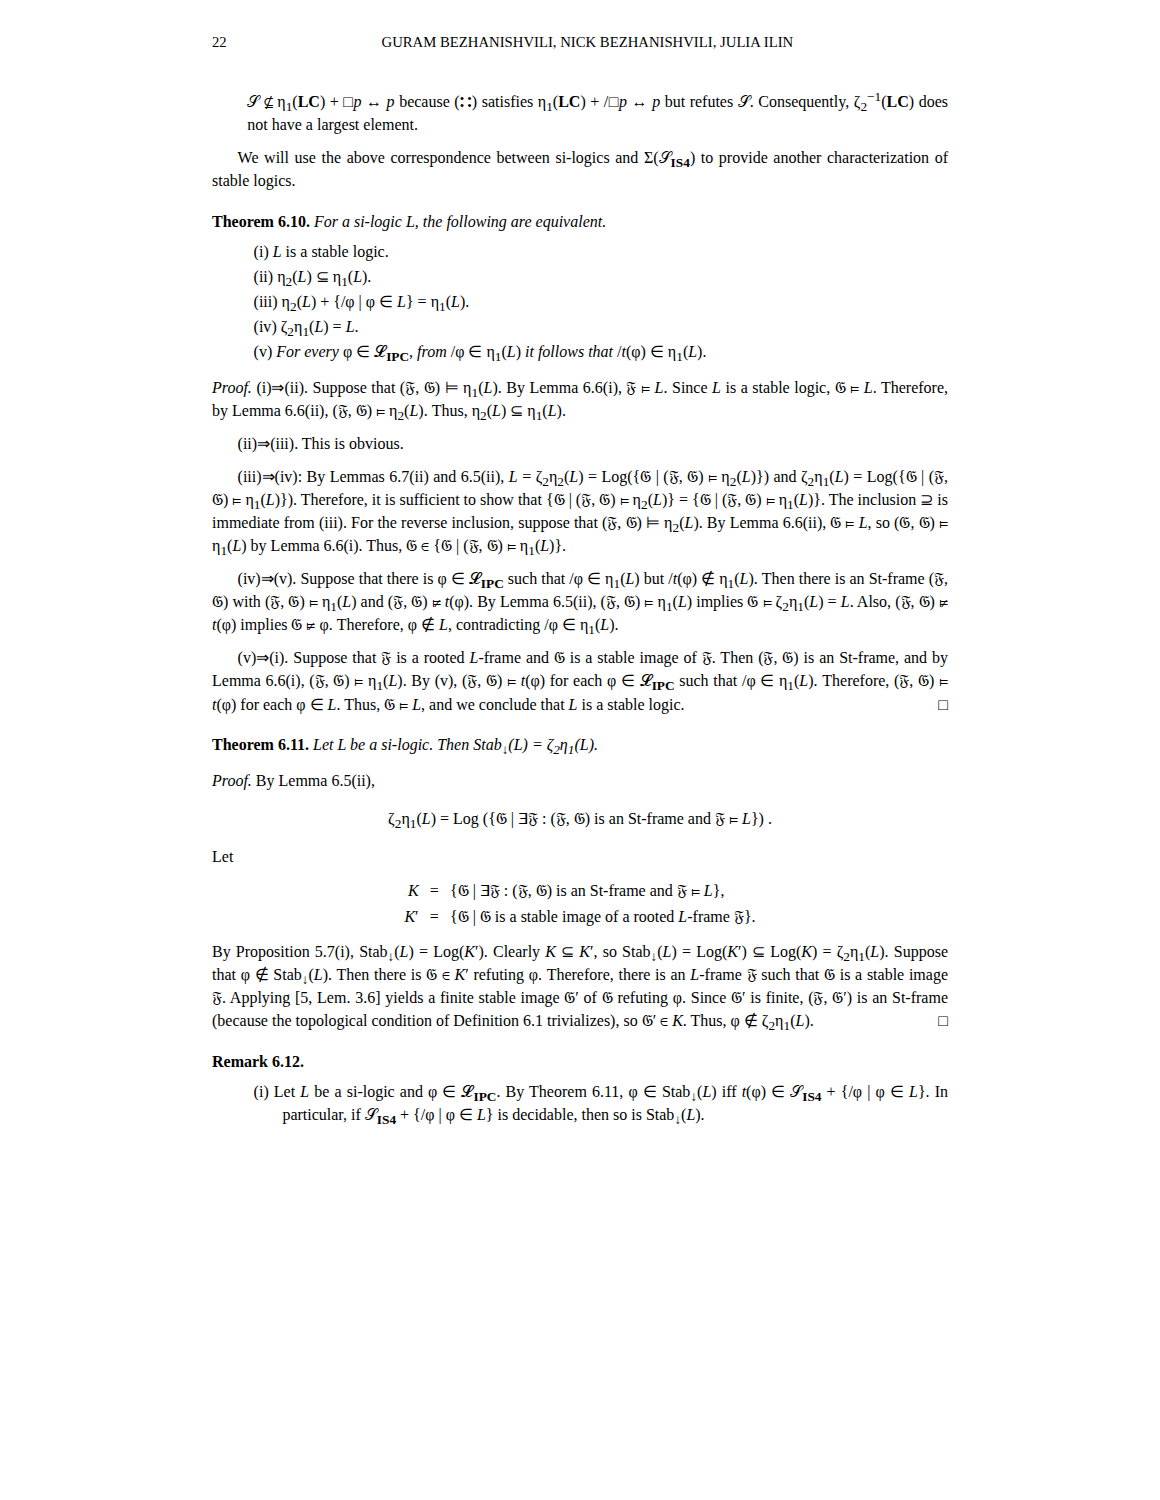22 GURAM BEZHANISHVILI, NICK BEZHANISHVILI, JULIA ILIN
𝒮 ⊈ η1(LC) + □p ↔ p because (• •• •) satisfies η1(LC) + /□p ↔ p but refutes 𝒮. Consequently, ζ2−1(LC) does not have a largest element.
We will use the above correspondence between si-logics and Σ(𝒮IS4) to provide another characterization of stable logics.
Theorem 6.10. For a si-logic L, the following are equivalent.
L is a stable logic.
η2(L) ⊆ η1(L).
η2(L) + {/φ | φ ∈ L} = η1(L).
ζ2η1(L) = L.
For every φ ∈ 𝓛IPC, from /φ ∈ η1(L) it follows that /t(φ) ∈ η1(L).
Proof. (i)⇒(ii). Suppose that (𝔉, 𝔊) ⊨ η1(L). By Lemma 6.6(i), 𝔉 ⊨ L. Since L is a stable logic, 𝔊 ⊨ L. Therefore, by Lemma 6.6(ii), (𝔉, 𝔊) ⊨ η2(L). Thus, η2(L) ⊆ η1(L).
(ii)⇒(iii). This is obvious.
(iii)⇒(iv): By Lemmas 6.7(ii) and 6.5(ii), L = ζ2η2(L) = Log({𝔊 | (𝔉, 𝔊) ⊨ η2(L)}) and ζ2η1(L) = Log({𝔊 | (𝔉, 𝔊) ⊨ η1(L)}). Therefore, it is sufficient to show that {𝔊 | (𝔉, 𝔊) ⊨ η2(L)} = {𝔊 | (𝔉, 𝔊) ⊨ η1(L)}. The inclusion ⊇ is immediate from (iii). For the reverse inclusion, suppose that (𝔉, 𝔊) ⊨ η2(L). By Lemma 6.6(ii), 𝔊 ⊨ L, so (𝔊, 𝔊) ⊨ η1(L) by Lemma 6.6(i). Thus, 𝔊 ∈ {𝔊 | (𝔉, 𝔊) ⊨ η1(L)}.
(iv)⇒(v). Suppose that there is φ ∈ 𝓛IPC such that /φ ∈ η1(L) but /t(φ) ∉ η1(L). Then there is an St-frame (𝔉, 𝔊) with (𝔉, 𝔊) ⊨ η1(L) and (𝔉, 𝔊) ⊭ t(φ). By Lemma 6.5(ii), (𝔉, 𝔊) ⊨ η1(L) implies 𝔊 ⊨ ζ2η1(L) = L. Also, (𝔉, 𝔊) ⊭ t(φ) implies 𝔊 ⊭ φ. Therefore, φ ∉ L, contradicting /φ ∈ η1(L).
(v)⇒(i). Suppose that 𝔉 is a rooted L-frame and 𝔊 is a stable image of 𝔉. Then (𝔉, 𝔊) is an St-frame, and by Lemma 6.6(i), (𝔉, 𝔊) ⊨ η1(L). By (v), (𝔉, 𝔊) ⊨ t(φ) for each φ ∈ 𝓛IPC such that /φ ∈ η1(L). Therefore, (𝔉, 𝔊) ⊨ t(φ) for each φ ∈ L. Thus, 𝔊 ⊨ L, and we conclude that L is a stable logic. □
Theorem 6.11. Let L be a si-logic. Then Stab↓(L) = ζ2η1(L).
Proof. By Lemma 6.5(ii),
ζ2η1(L) = Log ({𝔊 | ∃𝔉 : (𝔉, 𝔊) is an St-frame and 𝔉 ⊨ L}) .
Let
| K | = | {𝔊 / ∃𝔉 : (𝔉, 𝔊) is an St-frame and 𝔉 ⊨ L }, |
| K ′ | = | {𝔊 / 𝔊 is a stable image of a rooted L -frame 𝔉}. |
By Proposition 5.7(i), Stab↓(L) = Log(K′). Clearly K ⊆ K′, so Stab↓(L) = Log(K′) ⊆ Log(K) = ζ2η1(L). Suppose that φ ∉ Stab↓(L). Then there is 𝔊 ∈ K′ refuting φ. Therefore, there is an L-frame 𝔉 such that 𝔊 is a stable image 𝔉. Applying [5, Lem. 3.6] yields a finite stable image 𝔊′ of 𝔊 refuting φ. Since 𝔊′ is finite, (𝔉, 𝔊′) is an St-frame (because the topological condition of Definition 6.1 trivializes), so 𝔊′ ∈ K. Thus, φ ∉ ζ2η1(L). □
Remark 6.12.
Let L be a si-logic and φ ∈ 𝓛IPC. By Theorem 6.11, φ ∈ Stab↓(L) iff t(φ) ∈ 𝒮IS4 + {/φ | φ ∈ L}. In particular, if 𝒮IS4 + {/φ | φ ∈ L} is decidable, then so is Stab↓(L).